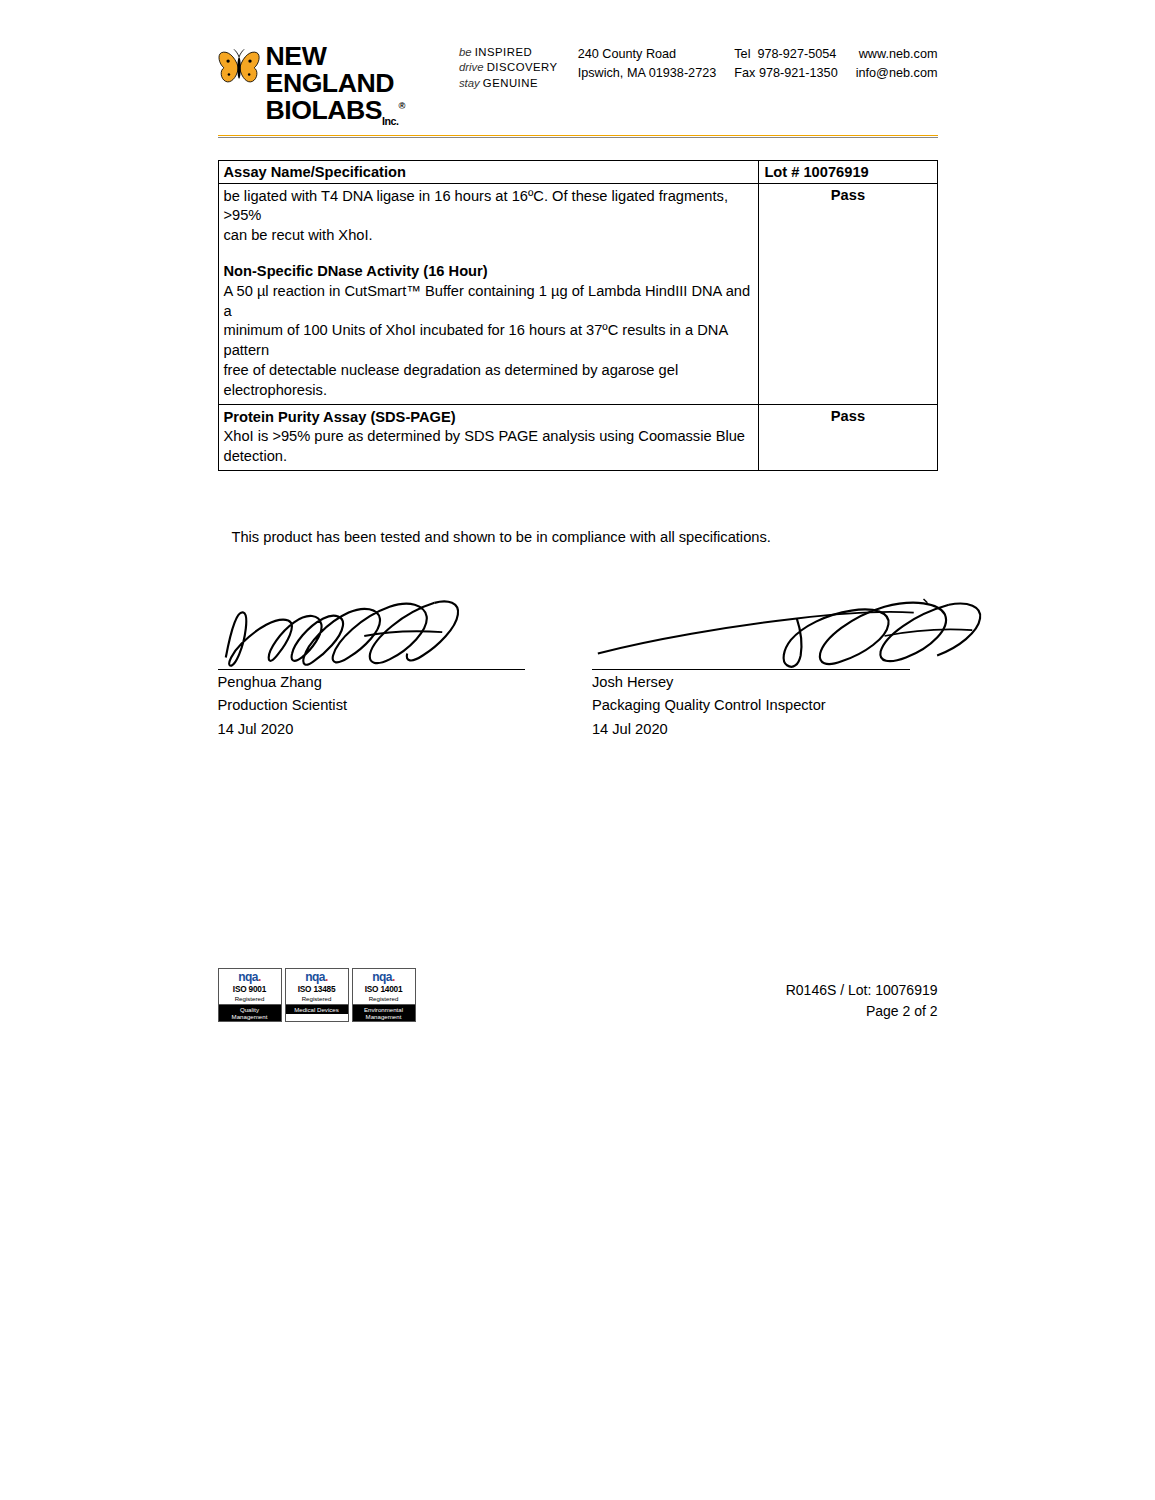NEW ENGLAND
BIOLABSInc.®
be INSPIRED
drive DISCOVERY
stay GENUINE
240 County Road
Ipswich, MA 01938-2723
Tel 978-927-5054
Fax 978-921-1350
www.neb.com
info@neb.com
| Assay Name/Specification | Lot # 10076919 |
| --- | --- |
| be ligated with T4 DNA ligase in 16 hours at 16ºC. Of these ligated fragments, >95% can be recut with XhoI. Non-Specific DNase Activity (16 Hour) A 50 µl reaction in CutSmart™ Buffer containing 1 µg of Lambda HindIII DNA and a minimum of 100 Units of XhoI incubated for 16 hours at 37ºC results in a DNA pattern free of detectable nuclease degradation as determined by agarose gel electrophoresis. | Pass |
| Protein Purity Assay (SDS-PAGE) XhoI is >95% pure as determined by SDS PAGE analysis using Coomassie Blue detection. | Pass |
This product has been tested and shown to be in compliance with all specifications.
Penghua Zhang
Production Scientist
14 Jul 2020
Josh Hersey
Packaging Quality Control Inspector
14 Jul 2020
nqa.
ISO 9001
Registered
Quality
Management
nqa.
ISO 13485
Registered
Medical Devices
nqa.
ISO 14001
Registered
Environmental
Management
R0146S / Lot: 10076919
Page 2 of 2